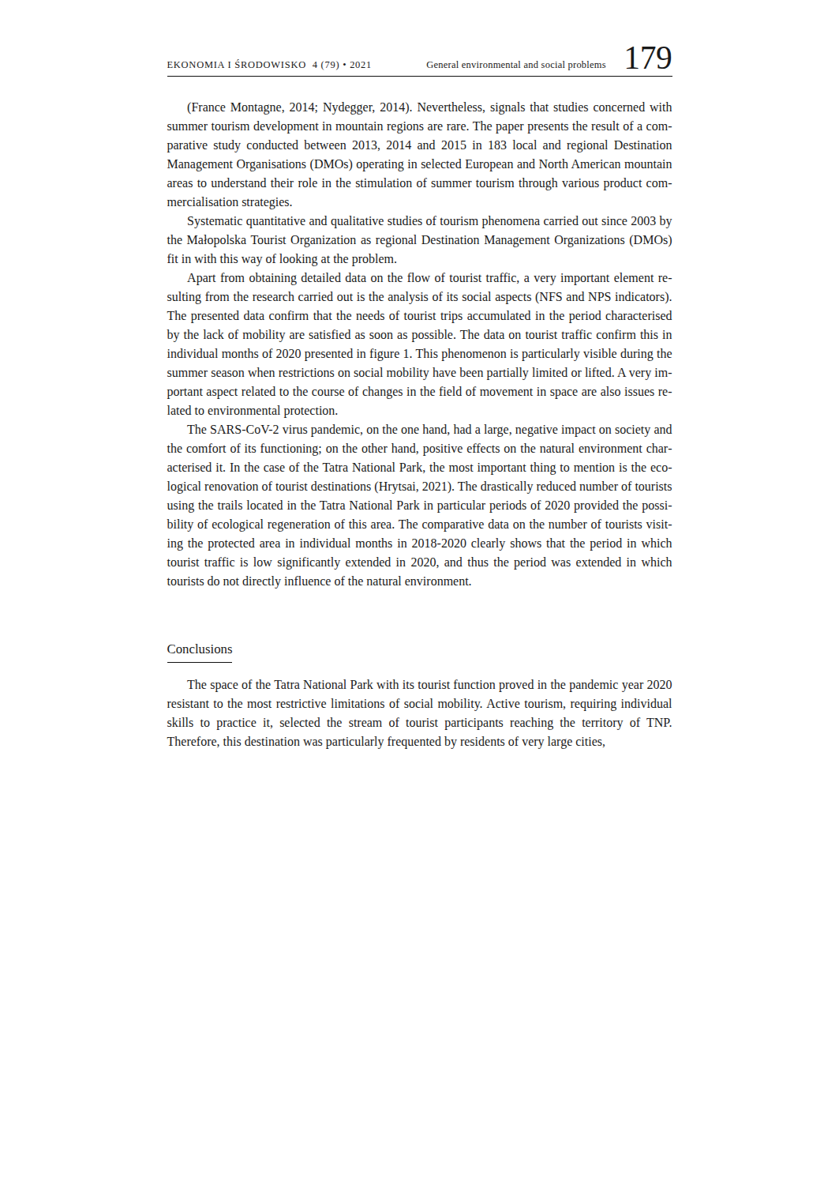Ekonomia i środowisko 4 (79) • 2021 General environmental and social problems 179
(France Montagne, 2014; Nydegger, 2014). Nevertheless, signals that studies concerned with summer tourism development in mountain regions are rare. The paper presents the result of a comparative study conducted between 2013, 2014 and 2015 in 183 local and regional Destination Management Organisations (DMOs) operating in selected European and North American mountain areas to understand their role in the stimulation of summer tourism through various product commercialisation strategies.
Systematic quantitative and qualitative studies of tourism phenomena carried out since 2003 by the Małopolska Tourist Organization as regional Destination Management Organizations (DMOs) fit in with this way of looking at the problem.
Apart from obtaining detailed data on the flow of tourist traffic, a very important element resulting from the research carried out is the analysis of its social aspects (NFS and NPS indicators). The presented data confirm that the needs of tourist trips accumulated in the period characterised by the lack of mobility are satisfied as soon as possible. The data on tourist traffic confirm this in individual months of 2020 presented in figure 1. This phenomenon is particularly visible during the summer season when restrictions on social mobility have been partially limited or lifted. A very important aspect related to the course of changes in the field of movement in space are also issues related to environmental protection.
The SARS-CoV-2 virus pandemic, on the one hand, had a large, negative impact on society and the comfort of its functioning; on the other hand, positive effects on the natural environment characterised it. In the case of the Tatra National Park, the most important thing to mention is the ecological renovation of tourist destinations (Hrytsai, 2021). The drastically reduced number of tourists using the trails located in the Tatra National Park in particular periods of 2020 provided the possibility of ecological regeneration of this area. The comparative data on the number of tourists visiting the protected area in individual months in 2018-2020 clearly shows that the period in which tourist traffic is low significantly extended in 2020, and thus the period was extended in which tourists do not directly influence of the natural environment.
Conclusions
The space of the Tatra National Park with its tourist function proved in the pandemic year 2020 resistant to the most restrictive limitations of social mobility. Active tourism, requiring individual skills to practice it, selected the stream of tourist participants reaching the territory of TNP. Therefore, this destination was particularly frequented by residents of very large cities,